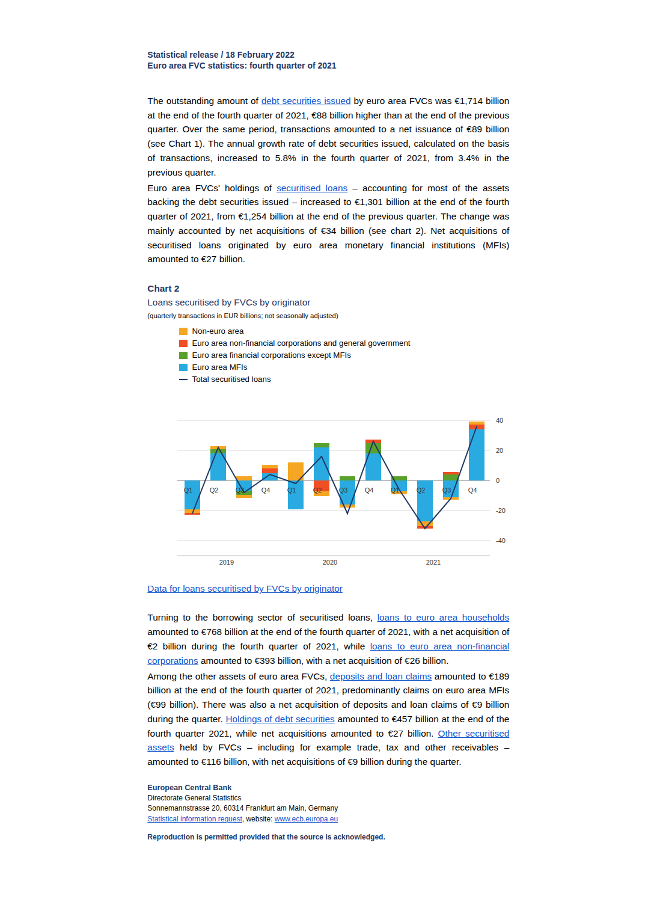Statistical release / 18 February 2022
Euro area FVC statistics: fourth quarter of 2021
The outstanding amount of debt securities issued by euro area FVCs was €1,714 billion at the end of the fourth quarter of 2021, €88 billion higher than at the end of the previous quarter. Over the same period, transactions amounted to a net issuance of €89 billion (see Chart 1). The annual growth rate of debt securities issued, calculated on the basis of transactions, increased to 5.8% in the fourth quarter of 2021, from 3.4% in the previous quarter.
Euro area FVCs' holdings of securitised loans – accounting for most of the assets backing the debt securities issued – increased to €1,301 billion at the end of the fourth quarter of 2021, from €1,254 billion at the end of the previous quarter. The change was mainly accounted by net acquisitions of €34 billion (see chart 2). Net acquisitions of securitised loans originated by euro area monetary financial institutions (MFIs) amounted to €27 billion.
Chart 2
Loans securitised by FVCs by originator
(quarterly transactions in EUR billions; not seasonally adjusted)
Non-euro area
Euro area non-financial corporations and general government
Euro area financial corporations except MFIs
Euro area MFIs
Total securitised loans
40 20 0 -20 -40 Q1 Q2 Q3 Q4 Q1 Q2 Q3 Q4 Q1 Q2 Q3 Q4 2019 2020 2021
Data for loans securitised by FVCs by originator
Turning to the borrowing sector of securitised loans, loans to euro area households amounted to €768 billion at the end of the fourth quarter of 2021, with a net acquisition of €2 billion during the fourth quarter of 2021, while loans to euro area non-financial corporations amounted to €393 billion, with a net acquisition of €26 billion.
Among the other assets of euro area FVCs, deposits and loan claims amounted to €189 billion at the end of the fourth quarter of 2021, predominantly claims on euro area MFIs (€99 billion). There was also a net acquisition of deposits and loan claims of €9 billion during the quarter. Holdings of debt securities amounted to €457 billion at the end of the fourth quarter 2021, while net acquisitions amounted to €27 billion. Other securitised assets held by FVCs – including for example trade, tax and other receivables – amounted to €116 billion, with net acquisitions of €9 billion during the quarter.
European Central Bank
Directorate General Statistics
Sonnemannstrasse 20, 60314 Frankfurt am Main, Germany
Statistical information request, website: www.ecb.europa.eu
Reproduction is permitted provided that the source is acknowledged.